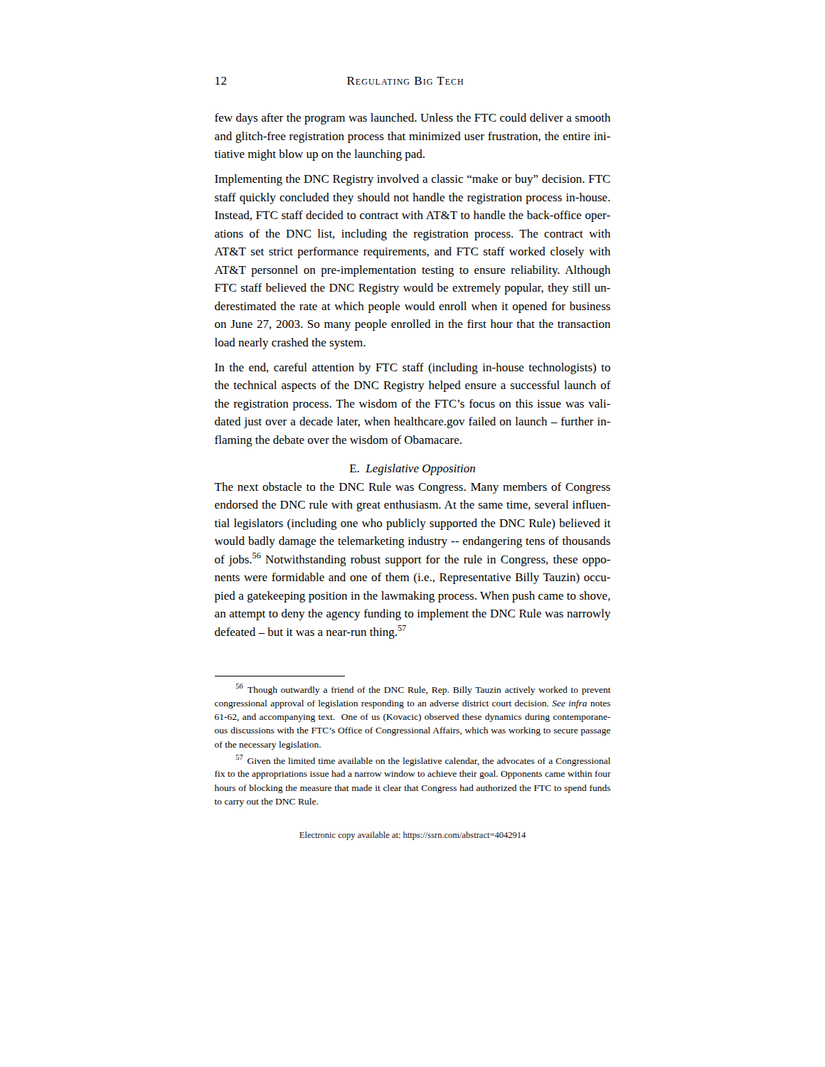12 Regulating Big Tech
few days after the program was launched. Unless the FTC could deliver a smooth and glitch-free registration process that minimized user frustration, the entire initiative might blow up on the launching pad.
Implementing the DNC Registry involved a classic “make or buy” decision. FTC staff quickly concluded they should not handle the registration process in-house. Instead, FTC staff decided to contract with AT&T to handle the back-office operations of the DNC list, including the registration process. The contract with AT&T set strict performance requirements, and FTC staff worked closely with AT&T personnel on pre-implementation testing to ensure reliability. Although FTC staff believed the DNC Registry would be extremely popular, they still underestimated the rate at which people would enroll when it opened for business on June 27, 2003. So many people enrolled in the first hour that the transaction load nearly crashed the system.
In the end, careful attention by FTC staff (including in-house technologists) to the technical aspects of the DNC Registry helped ensure a successful launch of the registration process. The wisdom of the FTC’s focus on this issue was validated just over a decade later, when healthcare.gov failed on launch – further inflaming the debate over the wisdom of Obamacare.
E. Legislative Opposition
The next obstacle to the DNC Rule was Congress. Many members of Congress endorsed the DNC rule with great enthusiasm. At the same time, several influential legislators (including one who publicly supported the DNC Rule) believed it would badly damage the telemarketing industry -- endangering tens of thousands of jobs.56 Notwithstanding robust support for the rule in Congress, these opponents were formidable and one of them (i.e., Representative Billy Tauzin) occupied a gatekeeping position in the lawmaking process. When push came to shove, an attempt to deny the agency funding to implement the DNC Rule was narrowly defeated – but it was a near-run thing.57
56 Though outwardly a friend of the DNC Rule, Rep. Billy Tauzin actively worked to prevent congressional approval of legislation responding to an adverse district court decision. See infra notes 61-62, and accompanying text. One of us (Kovacic) observed these dynamics during contemporaneous discussions with the FTC’s Office of Congressional Affairs, which was working to secure passage of the necessary legislation.
57 Given the limited time available on the legislative calendar, the advocates of a Congressional fix to the appropriations issue had a narrow window to achieve their goal. Opponents came within four hours of blocking the measure that made it clear that Congress had authorized the FTC to spend funds to carry out the DNC Rule.
Electronic copy available at: https://ssrn.com/abstract=4042914